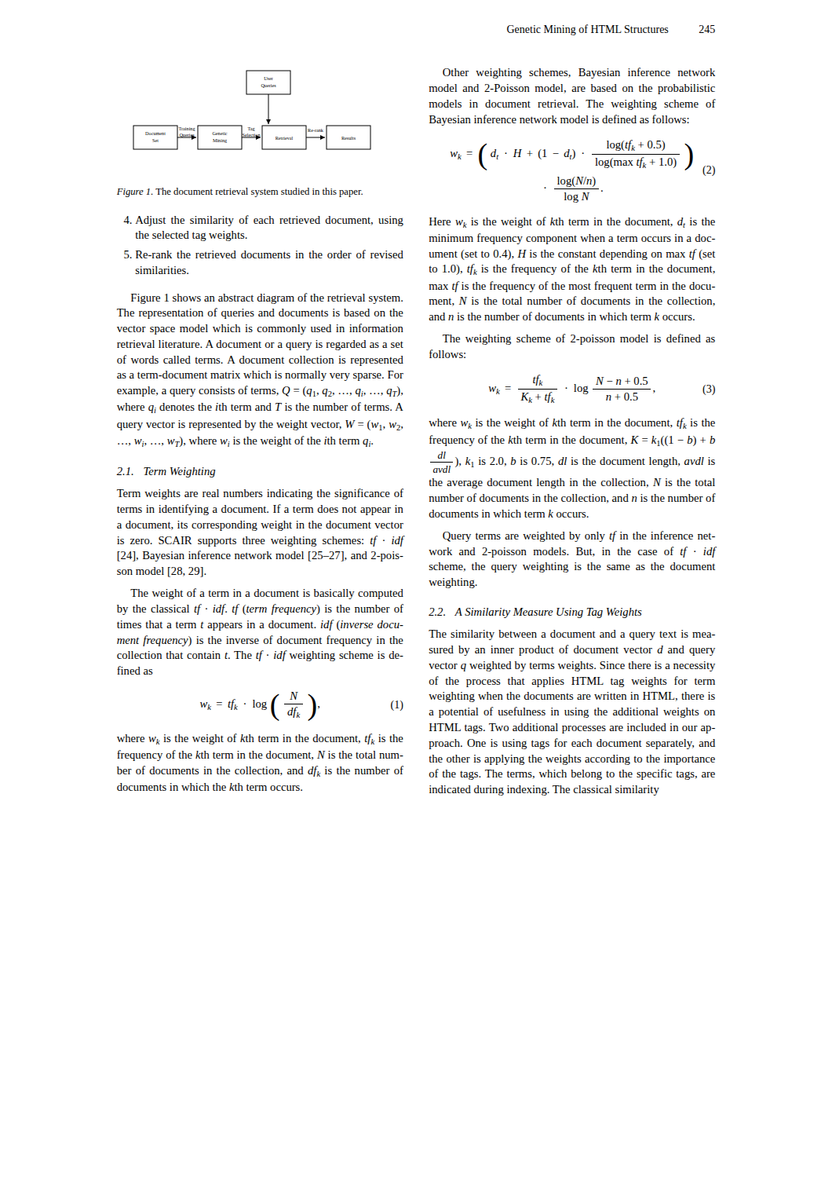Genetic Mining of HTML Structures 245
User Queries Document Set Genetic Mining Retrieval Results Training Queries Tag Selection Re-rank
Figure 1. The document retrieval system studied in this paper.
Adjust the similarity of each retrieved document, using the selected tag weights.
Re-rank the retrieved documents in the order of revised similarities.
Figure 1 shows an abstract diagram of the retrieval system. The representation of queries and documents is based on the vector space model which is commonly used in information retrieval literature. A document or a query is regarded as a set of words called terms. A document collection is represented as a term-document matrix which is normally very sparse. For example, a query consists of terms, Q = (q1, q2, …, qi, …, qT), where qi denotes the ith term and T is the number of terms. A query vector is represented by the weight vector, W = (w1, w2, …, wi, …, wT), where wi is the weight of the ith term qi.
2.1. Term Weighting
Term weights are real numbers indicating the significance of terms in identifying a document. If a term does not appear in a document, its corresponding weight in the document vector is zero. SCAIR supports three weighting schemes: tf · idf [24], Bayesian inference network model [25–27], and 2-poisson model [28, 29].
The weight of a term in a document is basically computed by the classical tf · idf. tf (term frequency) is the number of times that a term t appears in a document. idf (inverse document frequency) is the inverse of document frequency in the collection that contain t. The tf · idf weighting scheme is defined as
wk = tfk · log ( Ndfk ), (1)
where wk is the weight of kth term in the document, tfk is the frequency of the kth term in the document, N is the total number of documents in the collection, and dfk is the number of documents in which the kth term occurs.
Other weighting schemes, Bayesian inference network model and 2-Poisson model, are based on the probabilistic models in document retrieval. The weighting scheme of Bayesian inference network model is defined as follows:
wk = ( dt · H + (1 − dt) · log(tfk + 0.5) log(max tfk + 1.0) ) · log(N/n) log N . (2)
Here wk is the weight of kth term in the document, dt is the minimum frequency component when a term occurs in a document (set to 0.4), H is the constant depending on max tf (set to 1.0), tfk is the frequency of the kth term in the document, max tf is the frequency of the most frequent term in the document, N is the total number of documents in the collection, and n is the number of documents in which term k occurs.
The weighting scheme of 2-poisson model is defined as follows:
wk = tfk Kk + tfk · log N − n + 0.5 n + 0.5 , (3)
where wk is the weight of kth term in the document, tfk is the frequency of the kth term in the document, K = k1((1 − b) + bdl avdl), k1 is 2.0, b is 0.75, dl is the document length, avdl is the average document length in the collection, N is the total number of documents in the collection, and n is the number of documents in which term k occurs.
Query terms are weighted by only tf in the inference network and 2-poisson models. But, in the case of tf · idf scheme, the query weighting is the same as the document weighting.
2.2. A Similarity Measure Using Tag Weights
The similarity between a document and a query text is measured by an inner product of document vector d and query vector q weighted by terms weights. Since there is a necessity of the process that applies HTML tag weights for term weighting when the documents are written in HTML, there is a potential of usefulness in using the additional weights on HTML tags. Two additional processes are included in our approach. One is using tags for each document separately, and the other is applying the weights according to the importance of the tags. The terms, which belong to the specific tags, are indicated during indexing. The classical similarity